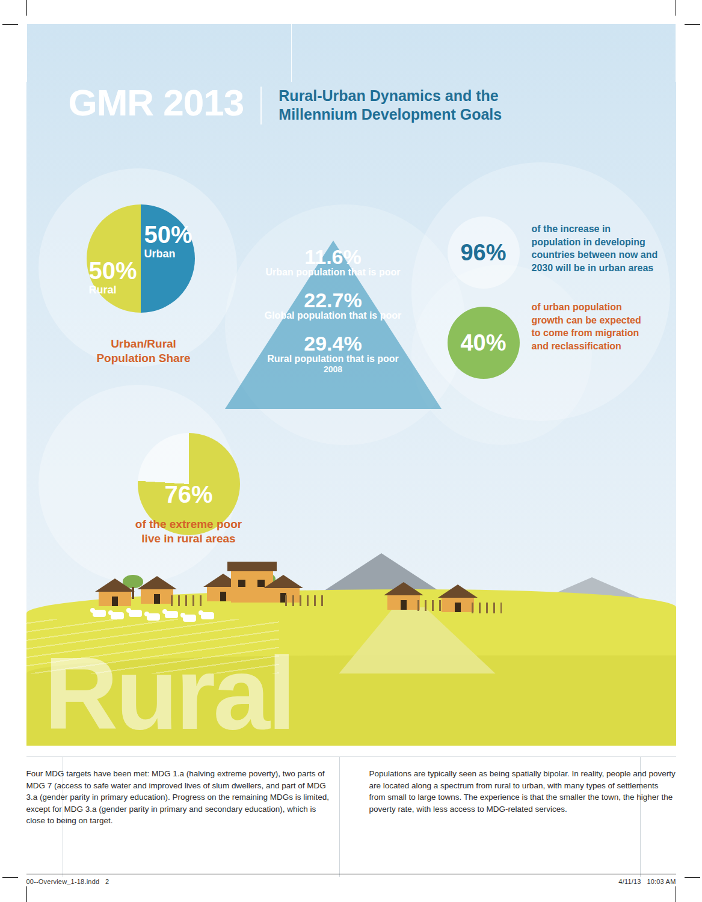GMR 2013
Rural-Urban Dynamics and the
Millennium Development Goals
50% Urban
50% Rural
Urban/Rural
Population Share
11.6%
Urban population that is poor
22.7%
Global population that is poor
29.4%
Rural population that is poor
2008
96%
of the increase in population in developing countries between now and 2030 will be in urban areas
40%
of urban population growth can be expected to come from migration and reclassification
76%
of the extreme poor
live in rural areas
Rural
Four MDG targets have been met: MDG 1.a (halving extreme poverty), two parts of MDG 7 (access to safe water and improved lives of slum dwellers, and part of MDG 3.a (gender parity in primary education). Progress on the remaining MDGs is limited, except for MDG 3.a (gender parity in primary and secondary education), which is close to being on target.
Populations are typically seen as being spatially bipolar. In reality, people and poverty are located along a spectrum from rural to urban, with many types of settlements from small to large towns. The experience is that the smaller the town, the higher the poverty rate, with less access to MDG-related services.
00--Overview_1-18.indd 2
4/11/13 10:03 AM